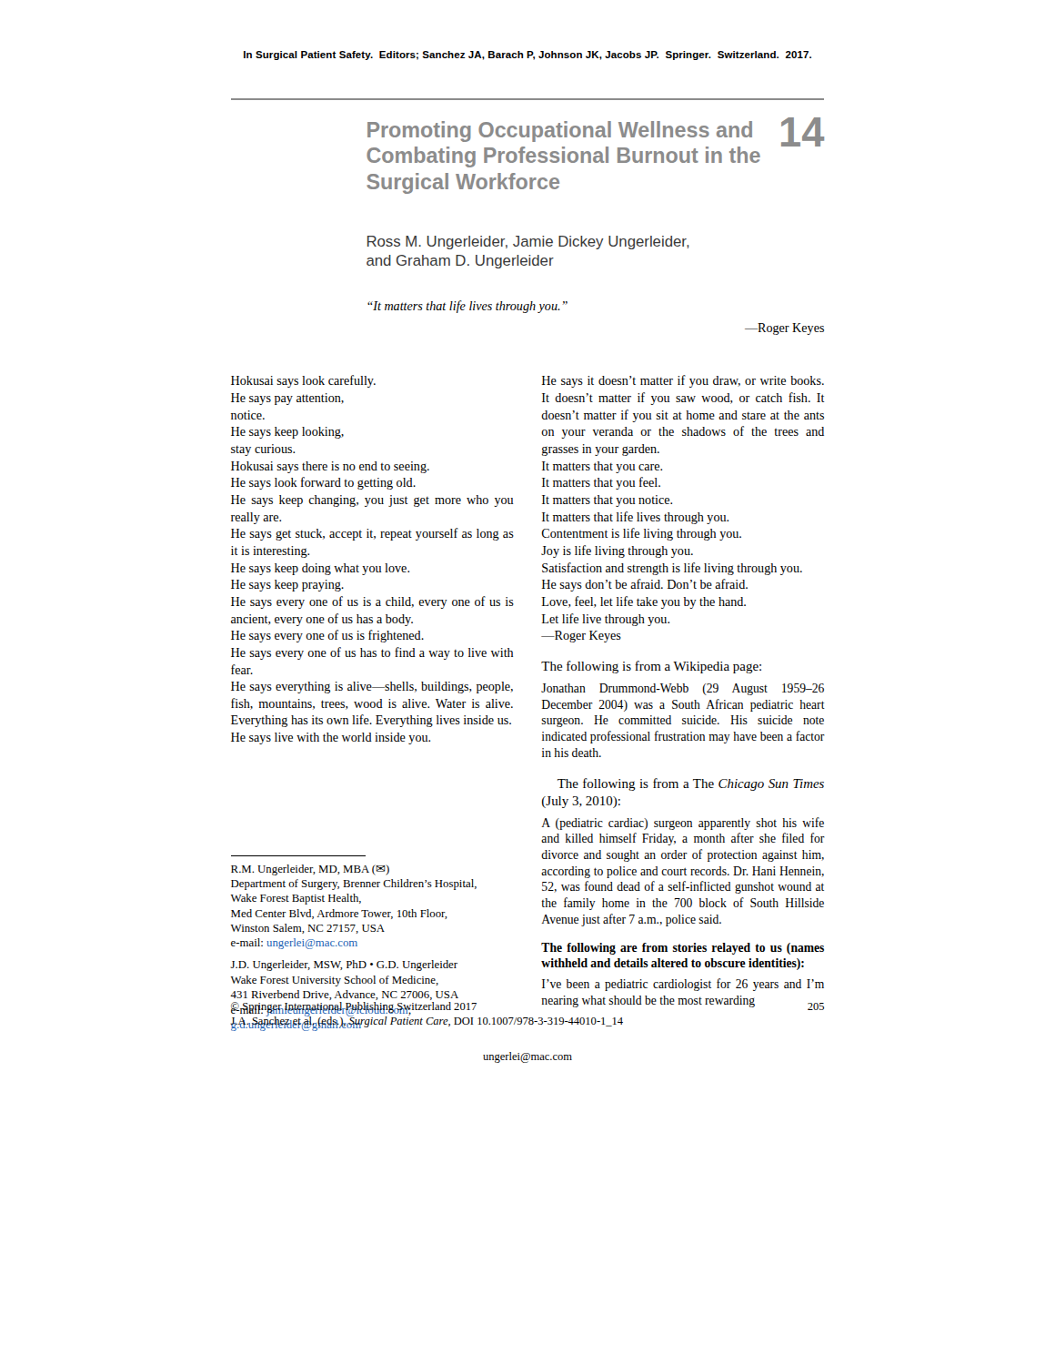In Surgical Patient Safety. Editors; Sanchez JA, Barach P, Johnson JK, Jacobs JP. Springer. Switzerland. 2017.
14
Promoting Occupational Wellness and Combating Professional Burnout in the Surgical Workforce
Ross M. Ungerleider, Jamie Dickey Ungerleider,
and Graham D. Ungerleider
“It matters that life lives through you.”
—Roger Keyes
Hokusai says look carefully.
He says pay attention,
notice.
He says keep looking,
stay curious.
Hokusai says there is no end to seeing.
He says look forward to getting old.
He says keep changing, you just get more who you really are.
He says get stuck, accept it, repeat yourself as long as it is interesting.
He says keep doing what you love.
He says keep praying.
He says every one of us is a child, every one of us is ancient, every one of us has a body.
He says every one of us is frightened.
He says every one of us has to find a way to live with fear.
He says everything is alive—shells, buildings, people, fish, mountains, trees, wood is alive. Water is alive. Everything has its own life. Everything lives inside us.
He says live with the world inside you.
R.M. Ungerleider, MD, MBA (✉)
Department of Surgery, Brenner Children’s Hospital,
Wake Forest Baptist Health,
Med Center Blvd, Ardmore Tower, 10th Floor,
Winston Salem, NC 27157, USA
e-mail: ungerlei@mac.com
J.D. Ungerleider, MSW, PhD • G.D. Ungerleider
Wake Forest University School of Medicine,
431 Riverbend Drive, Advance, NC 27006, USA
e-mail: jamieungerleider@icloud.com;
g.d.ungerleider@gmail.com
He says it doesn’t matter if you draw, or write books. It doesn’t matter if you saw wood, or catch fish. It doesn’t matter if you sit at home and stare at the ants on your veranda or the shadows of the trees and grasses in your garden.
It matters that you care.
It matters that you feel.
It matters that you notice.
It matters that life lives through you.
Contentment is life living through you.
Joy is life living through you.
Satisfaction and strength is life living through you.
He says don’t be afraid. Don’t be afraid.
Love, feel, let life take you by the hand.
Let life live through you.
—Roger Keyes
The following is from a Wikipedia page:
Jonathan Drummond-Webb (29 August 1959–26 December 2004) was a South African pediatric heart surgeon. He committed suicide. His suicide note indicated professional frustration may have been a factor in his death.
The following is from a The Chicago Sun Times (July 3, 2010):
A (pediatric cardiac) surgeon apparently shot his wife and killed himself Friday, a month after she filed for divorce and sought an order of protection against him, according to police and court records. Dr. Hani Hennein, 52, was found dead of a self-inflicted gunshot wound at the family home in the 700 block of South Hillside Avenue just after 7 a.m., police said.
The following are from stories relayed to us (names withheld and details altered to obscure identities):
I’ve been a pediatric cardiologist for 26 years and I’m nearing what should be the most rewarding
© Springer International Publishing Switzerland 2017
J.A. Sanchez et al. (eds.), Surgical Patient Care, DOI 10.1007/978-3-319-44010-1_14
205
ungerlei@mac.com